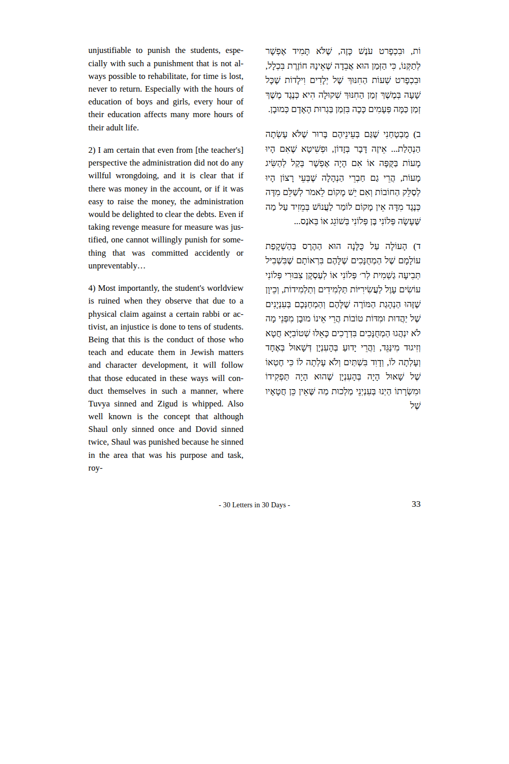unjustifiable to punish the students, especially with such a punishment that is not always possible to rehabilitate, for time is lost, never to return. Especially with the hours of education of boys and girls, every hour of their education affects many more hours of their adult life.
2) I am certain that even from [the teacher's] perspective the administration did not do any willful wrongdoing, and it is clear that if there was money in the account, or if it was easy to raise the money, the administration would be delighted to clear the debts. Even if taking revenge measure for measure was justified, one cannot willingly punish for something that was committed accidently or unpreventably…
4) Most importantly, the student's worldview is ruined when they observe that due to a physical claim against a certain rabbi or activist, an injustice is done to tens of students. Being that this is the conduct of those who teach and educate them in Jewish matters and character development, it will follow that those educated in these ways will conduct themselves in such a manner, where Tuvya sinned and Zigud is whipped. Also well known is the concept that although Shaul only sinned once and Dovid sinned twice, Shaul was punished because he sinned in the area that was his purpose and task, roy-
וֹת, וּבִכְפָרט עֹנֶשׁ כָּזֶה, שֶׁלֹּא תָּמִיד אֶפְשָׁר לְתַקְּנוֹ, כִּי הַזְּמַן הוּא אֲבֵדָה שֶׁאֵינָהּ חוֹזֶרֶת בִּכְלָל, וּבִכְפָרט שְׁעוֹת הַחִנּוּךְ שֶׁל יְלָדִים וִילָדוֹת שֶׁכָּל שָׁעָה בְּמֶשֶׁךְ זְמַן הַחִנּוּךְ שְׁקוּלָה הִיא כְּנֶגֶד מֶשֶׁךְ זְמַן כַּמָּה פְּעָמִים כָּכָה בִּזְמַן בַּגְרוּת הָאָדָם כְּמוּבָן.
ב) מֻבְטָחַנִי שֶׁגַּם בְּעֵינֵיהֶם בָּרוּר שֶׁלֹּא עָשְׂתָה הַנְהָלַת... אֵיזֶה דָּבָר בְּזָדוֹן, וּפְשִׁיטָא שֶׁאִם הָיוּ מָעוֹת בַּקֻּפָּה אוֹ אִם הָיָה אֶפְשָׁר בְּקַל לְהַשִּׂיג מָעוֹת, הֲרֵי גַם חַבְרֵי הַנְהָלָה שֶׁבְּעֵי רָצוֹן הָיוּ לְסַלֵּק הַחוֹבוֹת וְאִם יֵשׁ מָקוֹם לֵאמֹר לְשַׁלֵּם מִדָּה כְּנֶגֶד מִדָּה אֵין מָקוֹם לוֹמַר לַעֲנוֹשׁ בְּמֵזִיד עַל מַה שֶּׁעָשָׂה פְּלוֹנִי בֶּן פְּלוֹנִי בְּשׁוֹגֵג אוֹ בְּאֹנֶס...
ד) הָעוֹלָה עַל כֻּלָּנָה הוּא הַהֶרֶס בְּהַשְׁקָפַת עוֹלָמָם שֶׁל הַמְחֻנָּכִים שֶׁלָּהֶם בִּרְאוֹתָם שֶׁבִּשְׁבִיל תְּבִיעָה גַשְׁמִית לְר׳ פְּלוֹנִי אוֹ לְעַסְקָן צִבּוּרִי פְּלוֹנִי עוֹשִׂים עָוֶל לַעֲשִׂירִיּוֹת תַּלְמִידִים וְתַלְמִידוֹת, וְכֵיוָן שֶׁזֶּהוּ הַנְהָגַת הַמּוֹרֶה שֶׁלָּהֶם וְהַמְחַנְּכָם בְּעִנְיָנִים שֶׁל יַהֲדוּת וּמִדּוֹת טוֹבוֹת הֲרֵי אֵינוֹ מוּבָן מִפְּנֵי מָה לֹא יִנְהֲגוּ הַמְחֻנָּכִים בִּדְרָכִים כָּאֵלּוּ שְׁטוֹבִיָּא חֲטָא וְזִיגוּד מִינַּגֵּד, וַהֲרֵי יָדוּעַ בְּהָעִנְיָן דְּשָׁאוּל בְּאֶחָד וְעָלְתָה לוֹ, וְדָוִד בִּשְׁתַּיִם וְלֹא עָלְתָה לוֹ כִּי חֶטְאוֹ שֶׁל שָׁאוּל הָיָה בְּהָעִנְיָן שֶׁהוּא הָיָה תַּפְקִידוֹ וּמִשְׂרָתוֹ הַיְנוּ בְּעִנְיְנֵי מַלְכוּת מַה שֶּׁאֵין כֵּן חֲטָאָיו שֶׁל
- 30 Letters in 30 Days -
33